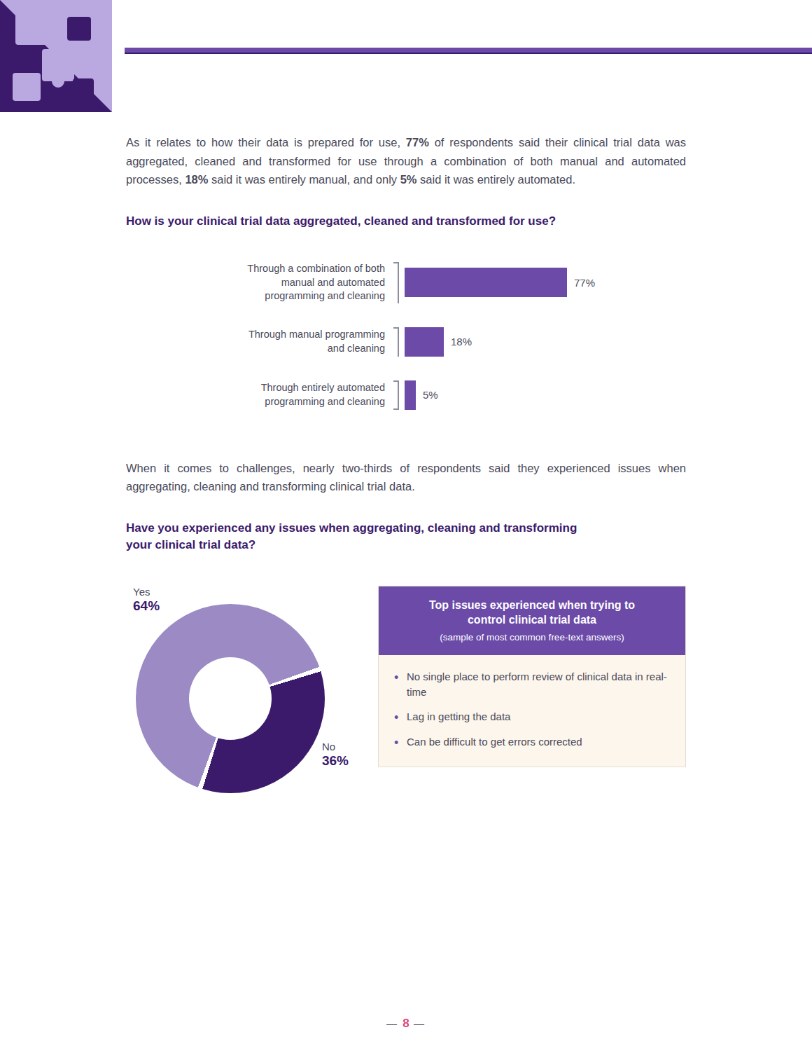As it relates to how their data is prepared for use, 77% of respondents said their clinical trial data was aggregated, cleaned and transformed for use through a combination of both manual and automated processes, 18% said it was entirely manual, and only 5% said it was entirely automated.
How is your clinical trial data aggregated, cleaned and transformed for use?
Through a combination of both
manual and automated
programming and cleaning
77%
Through manual programming
and cleaning
18%
Through entirely automated
programming and cleaning
5%
When it comes to challenges, nearly two-thirds of respondents said they experienced issues when aggregating, cleaning and transforming clinical trial data.
Have you experienced any issues when aggregating, cleaning and transforming
your clinical trial data?
Yes64%
No36%
Top issues experienced when trying to
control clinical trial data (sample of most common free-text answers)
No single place to perform review of clinical data in real-time
Lag in getting the data
Can be difficult to get errors corrected
— 8 —